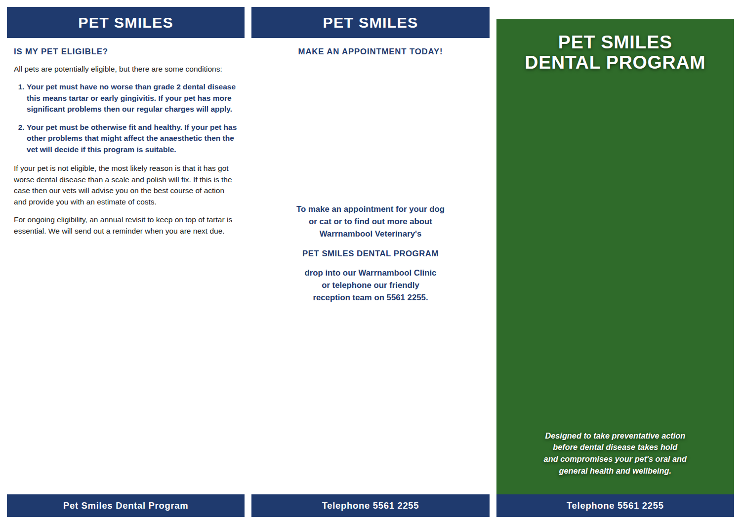Pet Smiles
Is my pet eligible?
All pets are potentially eligible, but there are some conditions:
Your pet must have no worse than grade 2 dental disease this means tartar or early gingivitis. If your pet has more significant problems then our regular charges will apply.
Your pet must be otherwise fit and healthy. If your pet has other problems that might affect the anaesthetic then the vet will decide if this program is suitable.
If your pet is not eligible, the most likely reason is that it has got worse dental disease than a scale and polish will fix. If this is the case then our vets will advise you on the best course of action and provide you with an estimate of costs.
For ongoing eligibility, an annual revisit to keep on top of tartar is essential. We will send out a reminder when you are next due.
Pet Smiles Dental Program
Pet Smiles
Make an appointment today!
To make an appointment for your dog
or cat or to find out more about
Warrnambool Veterinary's
Pet Smiles Dental Program
drop into our Warrnambool Clinic
or telephone our friendly
reception team on 5561 2255.
Telephone 5561 2255
Pet Smiles
Dental Program
Designed to take preventative action
before dental disease takes hold
and compromises your pet's oral and
general health and wellbeing.
Telephone 5561 2255